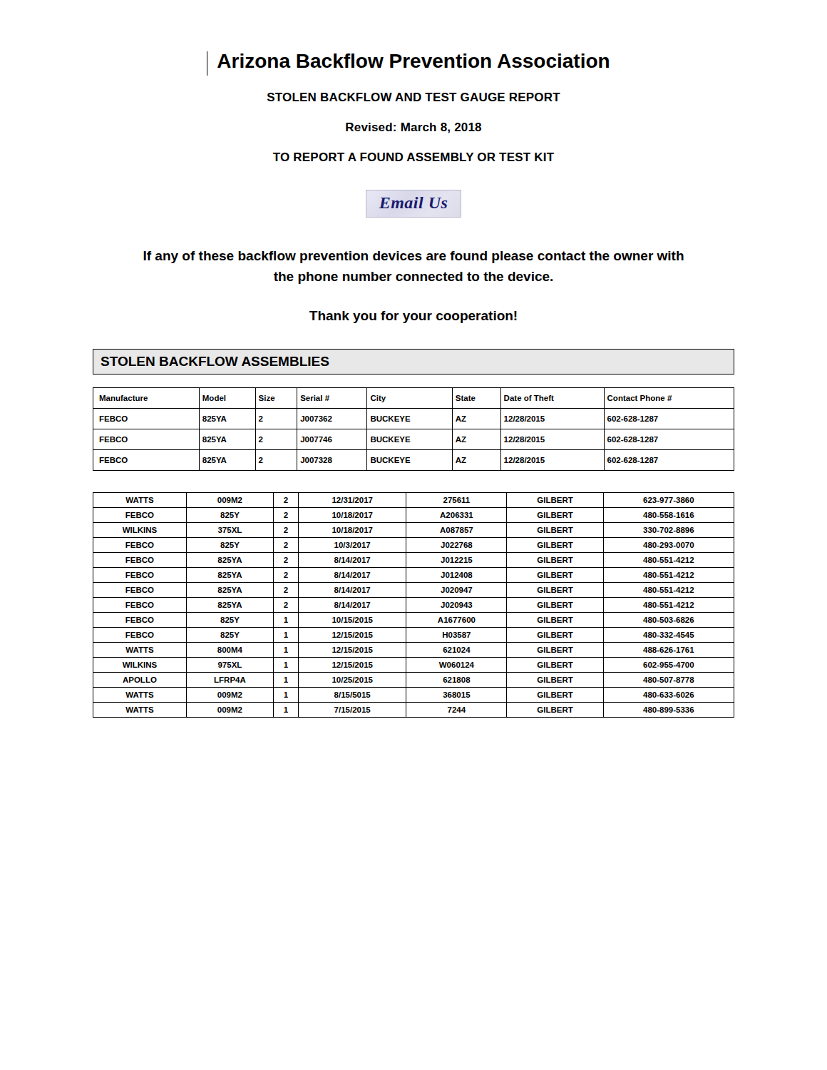Arizona Backflow Prevention Association
STOLEN BACKFLOW AND TEST GAUGE REPORT
Revised: March 8, 2018
TO REPORT A FOUND ASSEMBLY OR TEST KIT
Email Us
If any of these backflow prevention devices are found please contact the owner with the phone number connected to the device.
Thank you for your cooperation!
STOLEN BACKFLOW ASSEMBLIES
| Manufacture | Model | Size | Serial # | City | State | Date of Theft | Contact Phone # |
| --- | --- | --- | --- | --- | --- | --- | --- |
| FEBCO | 825YA | 2 | J007362 | BUCKEYE | AZ | 12/28/2015 | 602-628-1287 |
| FEBCO | 825YA | 2 | J007746 | BUCKEYE | AZ | 12/28/2015 | 602-628-1287 |
| FEBCO | 825YA | 2 | J007328 | BUCKEYE | AZ | 12/28/2015 | 602-628-1287 |
| WATTS | 009M2 | 2 | 12/31/2017 | 275611 | GILBERT | 623-977-3860 |
| FEBCO | 825Y | 2 | 10/18/2017 | A206331 | GILBERT | 480-558-1616 |
| WILKINS | 375XL | 2 | 10/18/2017 | A087857 | GILBERT | 330-702-8896 |
| FEBCO | 825Y | 2 | 10/3/2017 | J022768 | GILBERT | 480-293-0070 |
| FEBCO | 825YA | 2 | 8/14/2017 | J012215 | GILBERT | 480-551-4212 |
| FEBCO | 825YA | 2 | 8/14/2017 | J012408 | GILBERT | 480-551-4212 |
| FEBCO | 825YA | 2 | 8/14/2017 | J020947 | GILBERT | 480-551-4212 |
| FEBCO | 825YA | 2 | 8/14/2017 | J020943 | GILBERT | 480-551-4212 |
| FEBCO | 825Y | 1 | 10/15/2015 | A1677600 | GILBERT | 480-503-6826 |
| FEBCO | 825Y | 1 | 12/15/2015 | H03587 | GILBERT | 480-332-4545 |
| WATTS | 800M4 | 1 | 12/15/2015 | 621024 | GILBERT | 488-626-1761 |
| WILKINS | 975XL | 1 | 12/15/2015 | W060124 | GILBERT | 602-955-4700 |
| APOLLO | LFRP4A | 1 | 10/25/2015 | 621808 | GILBERT | 480-507-8778 |
| WATTS | 009M2 | 1 | 8/15/5015 | 368015 | GILBERT | 480-633-6026 |
| WATTS | 009M2 | 1 | 7/15/2015 | 7244 | GILBERT | 480-899-5336 |